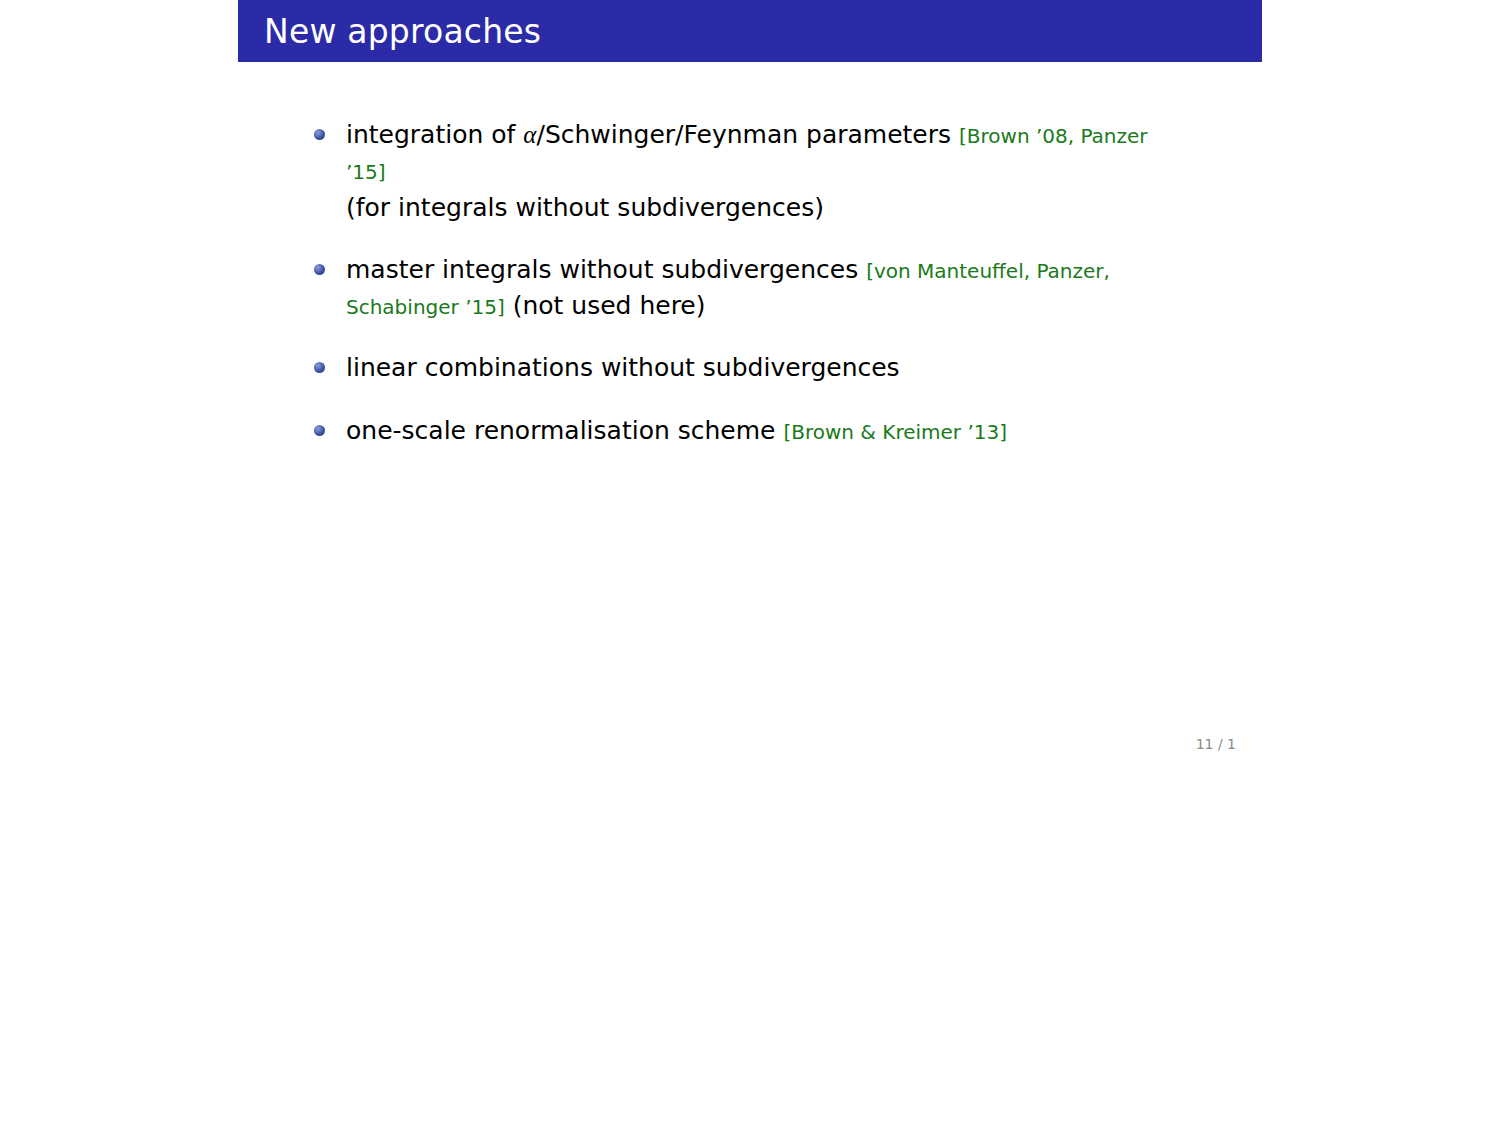New approaches
integration of α/Schwinger/Feynman parameters [Brown ’08, Panzer ’15] (for integrals without subdivergences)
master integrals without subdivergences [von Manteuffel, Panzer, Schabinger ’15] (not used here)
linear combinations without subdivergences
one-scale renormalisation scheme [Brown & Kreimer ’13]
11 / 1